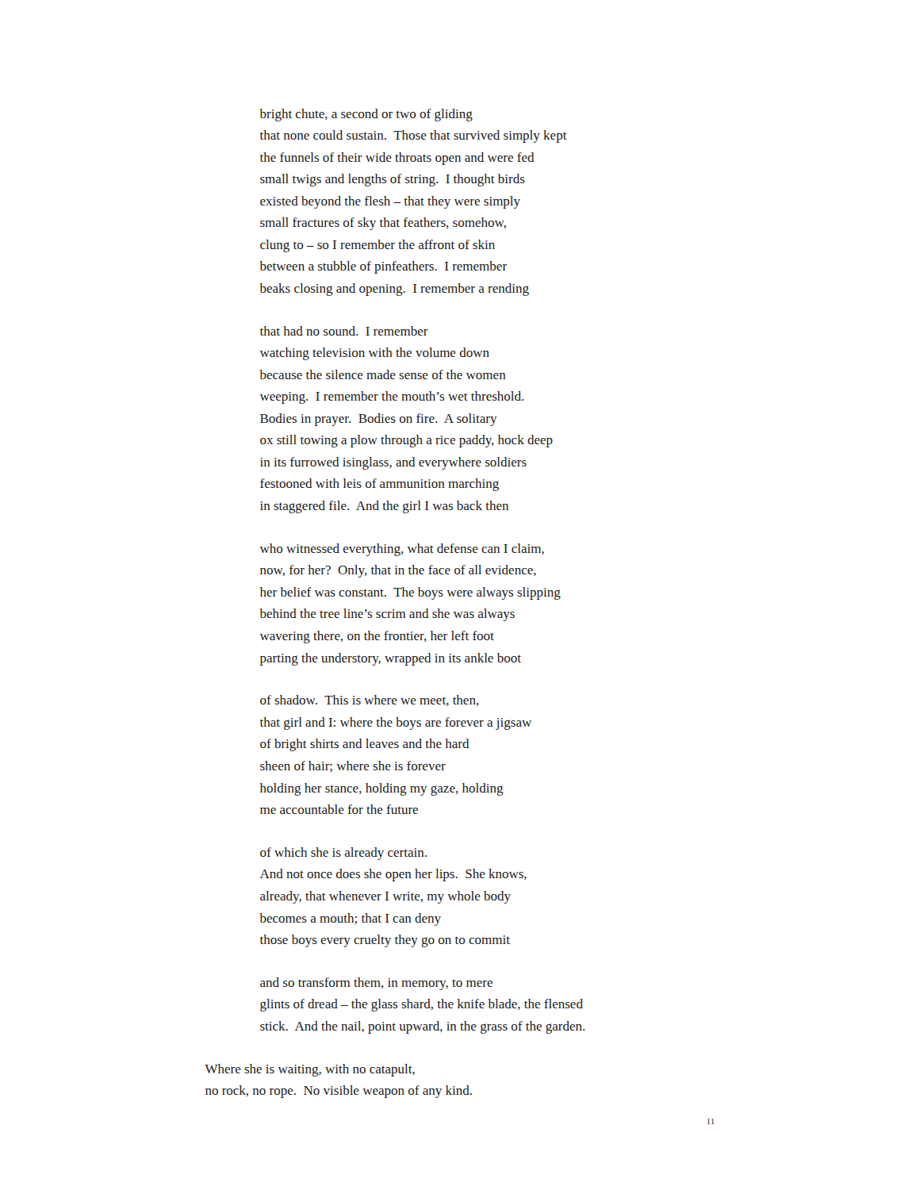bright chute, a second or two of gliding
that none could sustain. Those that survived simply kept
the funnels of their wide throats open and were fed
small twigs and lengths of string. I thought birds
existed beyond the flesh – that they were simply
small fractures of sky that feathers, somehow,
clung to – so I remember the affront of skin
between a stubble of pinfeathers. I remember
beaks closing and opening. I remember a rending
that had no sound. I remember
watching television with the volume down
because the silence made sense of the women
weeping. I remember the mouth’s wet threshold.
Bodies in prayer. Bodies on fire. A solitary
ox still towing a plow through a rice paddy, hock deep
in its furrowed isinglass, and everywhere soldiers
festooned with leis of ammunition marching
in staggered file. And the girl I was back then
who witnessed everything, what defense can I claim,
now, for her? Only, that in the face of all evidence,
her belief was constant. The boys were always slipping
behind the tree line’s scrim and she was always
wavering there, on the frontier, her left foot
parting the understory, wrapped in its ankle boot
of shadow. This is where we meet, then,
that girl and I: where the boys are forever a jigsaw
of bright shirts and leaves and the hard
sheen of hair; where she is forever
holding her stance, holding my gaze, holding
me accountable for the future
of which she is already certain.
And not once does she open her lips. She knows,
already, that whenever I write, my whole body
becomes a mouth; that I can deny
those boys every cruelty they go on to commit
and so transform them, in memory, to mere
glints of dread – the glass shard, the knife blade, the flensed
stick. And the nail, point upward, in the grass of the garden.
Where she is waiting, with no catapult,
no rock, no rope. No visible weapon of any kind.
11